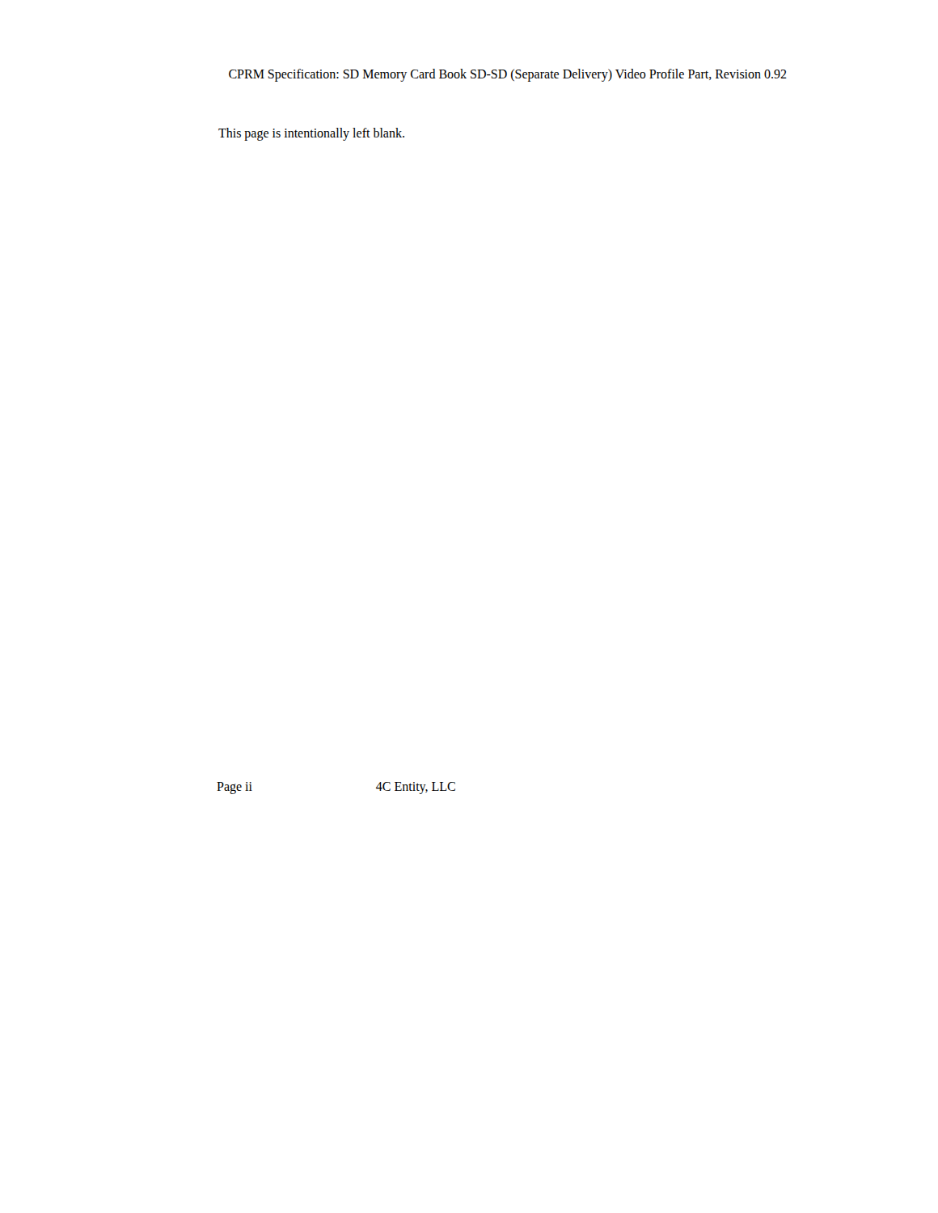CPRM Specification: SD Memory Card Book SD-SD (Separate Delivery) Video Profile Part, Revision 0.92
This page is intentionally left blank.
Page ii 4C Entity, LLC